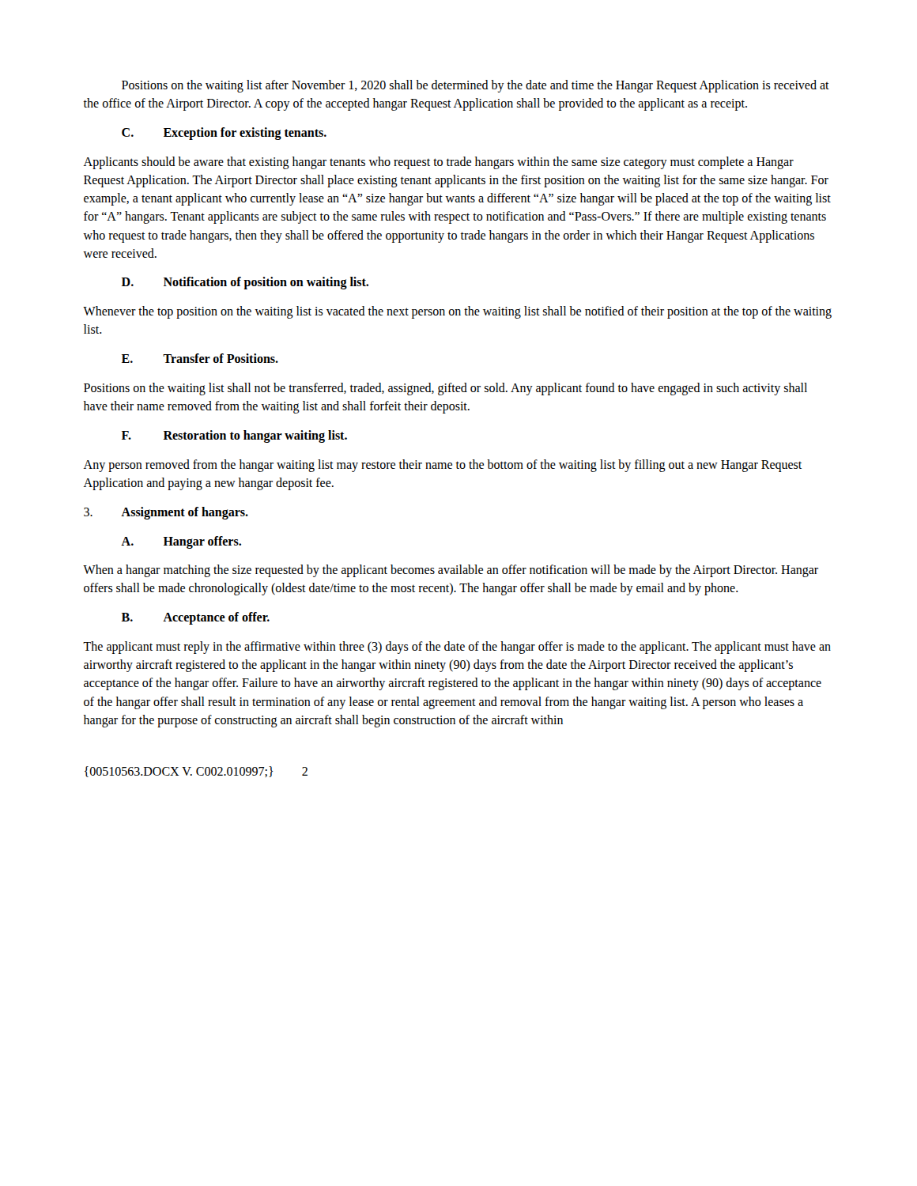Positions on the waiting list after November 1, 2020 shall be determined by the date and time the Hangar Request Application is received at the office of the Airport Director. A copy of the accepted hangar Request Application shall be provided to the applicant as a receipt.
C. Exception for existing tenants.
Applicants should be aware that existing hangar tenants who request to trade hangars within the same size category must complete a Hangar Request Application. The Airport Director shall place existing tenant applicants in the first position on the waiting list for the same size hangar. For example, a tenant applicant who currently lease an “A” size hangar but wants a different “A” size hangar will be placed at the top of the waiting list for “A” hangars. Tenant applicants are subject to the same rules with respect to notification and “Pass-Overs.” If there are multiple existing tenants who request to trade hangars, then they shall be offered the opportunity to trade hangars in the order in which their Hangar Request Applications were received.
D. Notification of position on waiting list.
Whenever the top position on the waiting list is vacated the next person on the waiting list shall be notified of their position at the top of the waiting list.
E. Transfer of Positions.
Positions on the waiting list shall not be transferred, traded, assigned, gifted or sold. Any applicant found to have engaged in such activity shall have their name removed from the waiting list and shall forfeit their deposit.
F. Restoration to hangar waiting list.
Any person removed from the hangar waiting list may restore their name to the bottom of the waiting list by filling out a new Hangar Request Application and paying a new hangar deposit fee.
3. Assignment of hangars.
A. Hangar offers.
When a hangar matching the size requested by the applicant becomes available an offer notification will be made by the Airport Director. Hangar offers shall be made chronologically (oldest date/time to the most recent). The hangar offer shall be made by email and by phone.
B. Acceptance of offer.
The applicant must reply in the affirmative within three (3) days of the date of the hangar offer is made to the applicant. The applicant must have an airworthy aircraft registered to the applicant in the hangar within ninety (90) days from the date the Airport Director received the applicant’s acceptance of the hangar offer. Failure to have an airworthy aircraft registered to the applicant in the hangar within ninety (90) days of acceptance of the hangar offer shall result in termination of any lease or rental agreement and removal from the hangar waiting list. A person who leases a hangar for the purpose of constructing an aircraft shall begin construction of the aircraft within
{00510563.DOCX V. C002.010997;}2